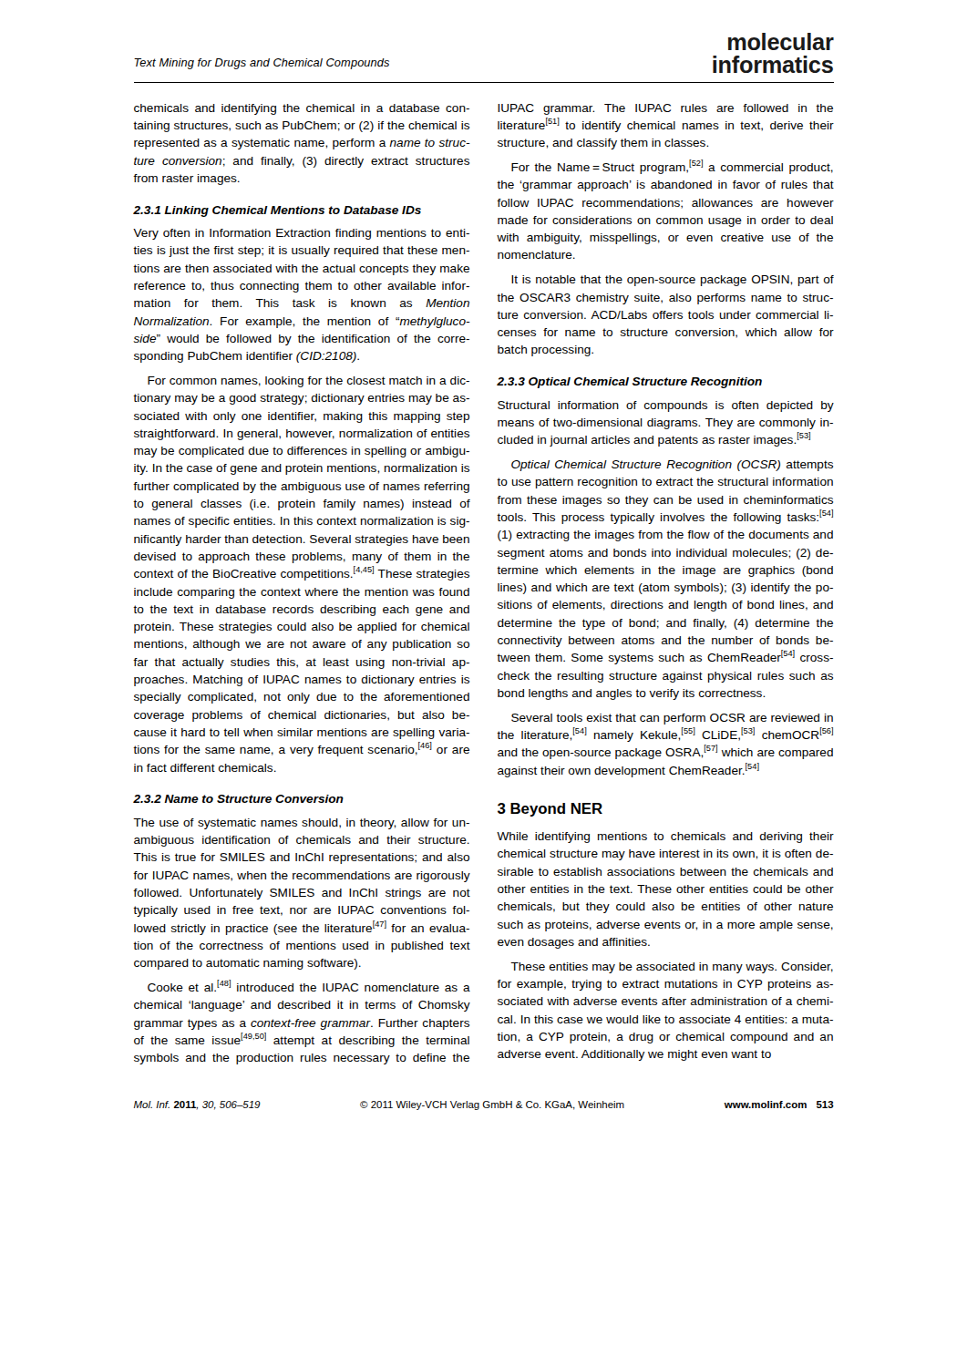Text Mining for Drugs and Chemical Compounds
molecular informatics
chemicals and identifying the chemical in a database containing structures, such as PubChem; or (2) if the chemical is represented as a systematic name, perform a name to structure conversion; and finally, (3) directly extract structures from raster images.
2.3.1 Linking Chemical Mentions to Database IDs
Very often in Information Extraction finding mentions to entities is just the first step; it is usually required that these mentions are then associated with the actual concepts they make reference to, thus connecting them to other available information for them. This task is known as Mention Normalization. For example, the mention of “methylglucoside” would be followed by the identification of the corresponding PubChem identifier (CID:2108).
For common names, looking for the closest match in a dictionary may be a good strategy; dictionary entries may be associated with only one identifier, making this mapping step straightforward. In general, however, normalization of entities may be complicated due to differences in spelling or ambiguity. In the case of gene and protein mentions, normalization is further complicated by the ambiguous use of names referring to general classes (i.e. protein family names) instead of names of specific entities. In this context normalization is significantly harder than detection. Several strategies have been devised to approach these problems, many of them in the context of the BioCreative competitions.[4,45] These strategies include comparing the context where the mention was found to the text in database records describing each gene and protein. These strategies could also be applied for chemical mentions, although we are not aware of any publication so far that actually studies this, at least using non-trivial approaches. Matching of IUPAC names to dictionary entries is specially complicated, not only due to the aforementioned coverage problems of chemical dictionaries, but also because it hard to tell when similar mentions are spelling variations for the same name, a very frequent scenario,[46] or are in fact different chemicals.
2.3.2 Name to Structure Conversion
The use of systematic names should, in theory, allow for unambiguous identification of chemicals and their structure. This is true for SMILES and InChI representations; and also for IUPAC names, when the recommendations are rigorously followed. Unfortunately SMILES and InChI strings are not typically used in free text, nor are IUPAC conventions followed strictly in practice (see the literature[47] for an evaluation of the correctness of mentions used in published text compared to automatic naming software).
Cooke et al.[48] introduced the IUPAC nomenclature as a chemical ‘language’ and described it in terms of Chomsky grammar types as a context-free grammar. Further chapters of the same issue[49,50] attempt at describing the terminal symbols and the production rules necessary to define the IUPAC grammar. The IUPAC rules are followed in the literature[51] to identify chemical names in text, derive their structure, and classify them in classes.
For the Name = Struct program,[52] a commercial product, the ‘grammar approach’ is abandoned in favor of rules that follow IUPAC recommendations; allowances are however made for considerations on common usage in order to deal with ambiguity, misspellings, or even creative use of the nomenclature.
It is notable that the open-source package OPSIN, part of the OSCAR3 chemistry suite, also performs name to structure conversion. ACD/Labs offers tools under commercial licenses for name to structure conversion, which allow for batch processing.
2.3.3 Optical Chemical Structure Recognition
Structural information of compounds is often depicted by means of two-dimensional diagrams. They are commonly included in journal articles and patents as raster images.[53]
Optical Chemical Structure Recognition (OCSR) attempts to use pattern recognition to extract the structural information from these images so they can be used in cheminformatics tools. This process typically involves the following tasks:[54] (1) extracting the images from the flow of the documents and segment atoms and bonds into individual molecules; (2) determine which elements in the image are graphics (bond lines) and which are text (atom symbols); (3) identify the positions of elements, directions and length of bond lines, and determine the type of bond; and finally, (4) determine the connectivity between atoms and the number of bonds between them. Some systems such as ChemReader[54] crosscheck the resulting structure against physical rules such as bond lengths and angles to verify its correctness.
Several tools exist that can perform OCSR are reviewed in the literature,[54] namely Kekule,[55] CLiDE,[53] chemOCR[56] and the open-source package OSRA,[57] which are compared against their own development ChemReader.[54]
3 Beyond NER
While identifying mentions to chemicals and deriving their chemical structure may have interest in its own, it is often desirable to establish associations between the chemicals and other entities in the text. These other entities could be other chemicals, but they could also be entities of other nature such as proteins, adverse events or, in a more ample sense, even dosages and affinities.
These entities may be associated in many ways. Consider, for example, trying to extract mutations in CYP proteins associated with adverse events after administration of a chemical. In this case we would like to associate 4 entities: a mutation, a CYP protein, a drug or chemical compound and an adverse event. Additionally we might even want to
Mol. Inf. 2011, 30, 506–519
© 2011 Wiley-VCH Verlag GmbH & Co. KGaA, Weinheim
www.molinf.com 513